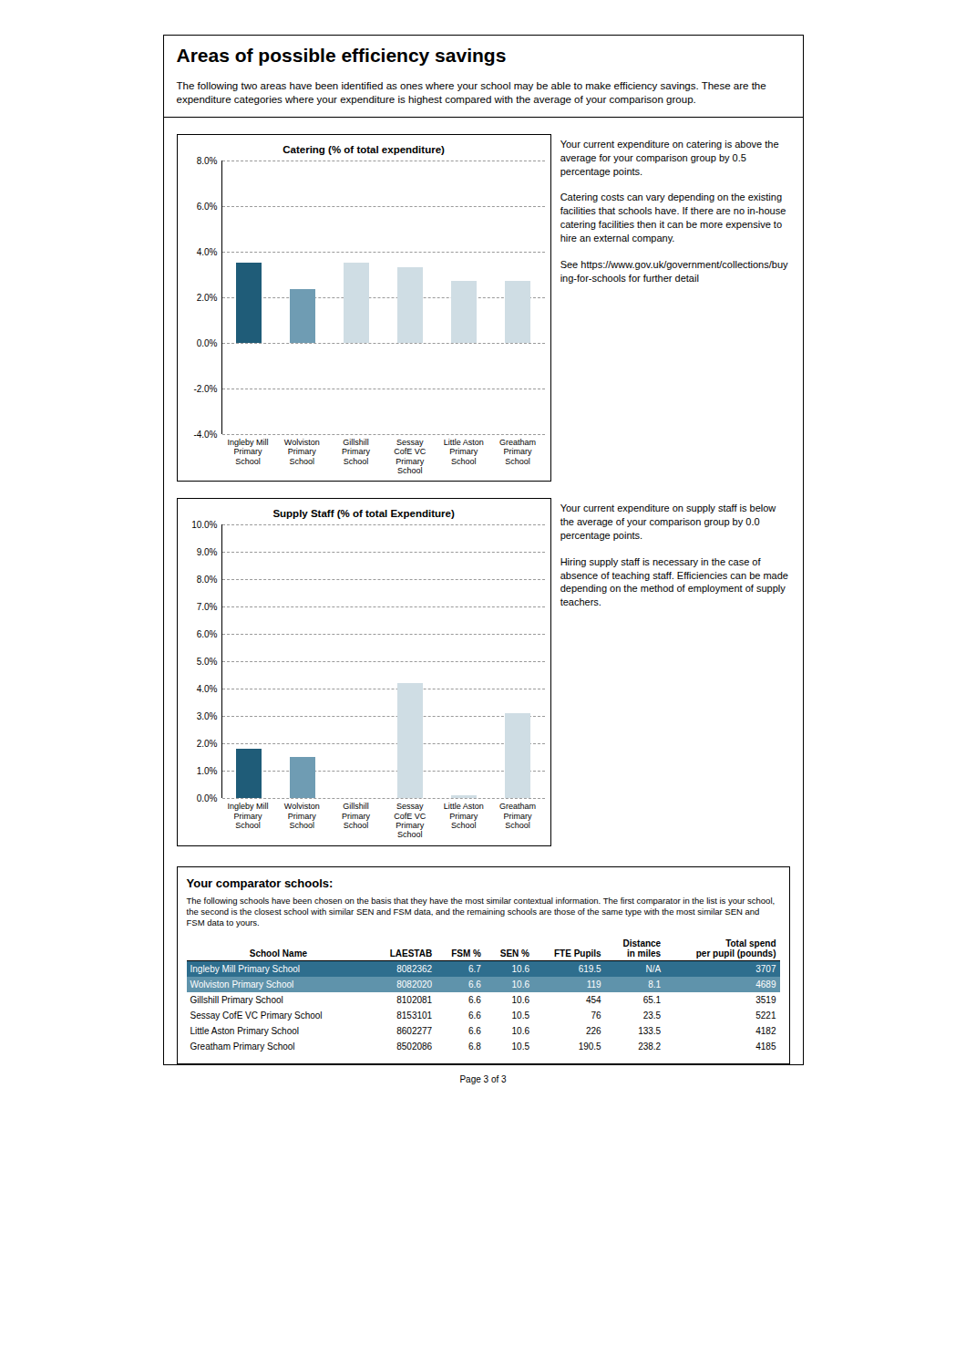Areas of possible efficiency savings
The following two areas have been identified as ones where your school may be able to make efficiency savings. These are the expenditure categories where your expenditure is highest compared with the average of your comparison group.
Catering (% of total expenditure)
8.0%
6.0%
4.0%
2.0%
0.0%
-2.0%
-4.0%
Ingleby Mill Primary School
Wolviston Primary School
Gillshill Primary School
Sessay CofE VC Primary School
Little Aston Primary School
Greatham Primary School
Your current expenditure on catering is above the average for your comparison group by 0.5 percentage points.
Catering costs can vary depending on the existing facilities that schools have. If there are no in-house catering facilities then it can be more expensive to hire an external company.
See https://www.gov.uk/government/collections/buying-for-schools for further detail
Supply Staff (% of total Expenditure)
10.0%
9.0%
8.0%
7.0%
6.0%
5.0%
4.0%
3.0%
2.0%
1.0%
0.0%
Ingleby Mill Primary School
Wolviston Primary School
Gillshill Primary School
Sessay CofE VC Primary School
Little Aston Primary School
Greatham Primary School
Your current expenditure on supply staff is below the average of your comparison group by 0.0 percentage points.
Hiring supply staff is necessary in the case of absence of teaching staff. Efficiencies can be made depending on the method of employment of supply teachers.
Your comparator schools:
The following schools have been chosen on the basis that they have the most similar contextual information. The first comparator in the list is your school, the second is the closest school with similar SEN and FSM data, and the remaining schools are those of the same type with the most similar SEN and FSM data to yours.
| School Name | LAESTAB | FSM % | SEN % | FTE Pupils | Distance in miles | Total spend per pupil (pounds) |
| --- | --- | --- | --- | --- | --- | --- |
| Ingleby Mill Primary School | 8082362 | 6.7 | 10.6 | 619.5 | N/A | 3707 |
| Wolviston Primary School | 8082020 | 6.6 | 10.6 | 119 | 8.1 | 4689 |
| Gillshill Primary School | 8102081 | 6.6 | 10.6 | 454 | 65.1 | 3519 |
| Sessay CofE VC Primary School | 8153101 | 6.6 | 10.5 | 76 | 23.5 | 5221 |
| Little Aston Primary School | 8602277 | 6.6 | 10.6 | 226 | 133.5 | 4182 |
| Greatham Primary School | 8502086 | 6.8 | 10.5 | 190.5 | 238.2 | 4185 |
Page 3 of 3